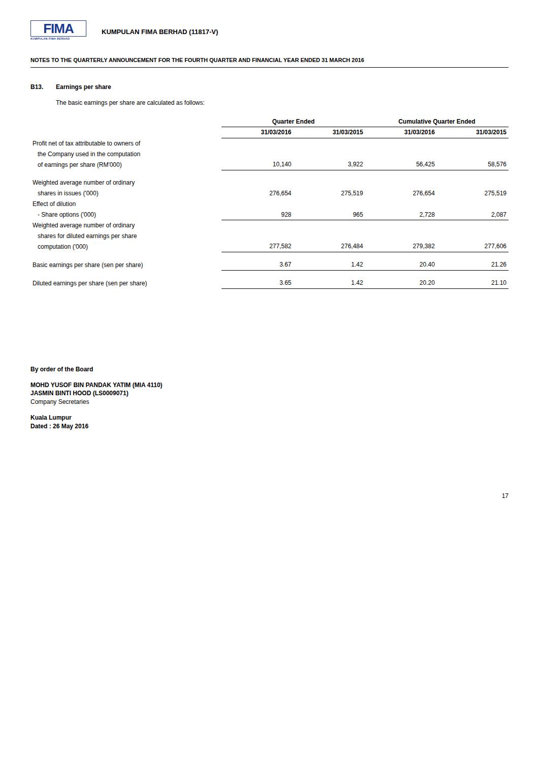FIMA
KUMPULAN FIMA BERHAD
KUMPULAN FIMA BERHAD (11817-V)
NOTES TO THE QUARTERLY ANNOUNCEMENT FOR THE FOURTH QUARTER AND FINANCIAL YEAR ENDED 31 MARCH 2016
B13. Earnings per share
The basic earnings per share are calculated as follows:
| | Quarter Ended | Cumulative Quarter Ended |
| | 31/03/2016 | 31/03/2015 | 31/03/2016 | 31/03/2015 |
| Profit net of tax attributable to owners of | | | | |
| the Company used in the computation | | | | |
| of earnings per share (RM'000) | 10,140 | 3,922 | 56,425 | 58,576 |
| Weighted average number of ordinary | | | | |
| shares in issues ('000) | 276,654 | 275,519 | 276,654 | 275,519 |
| Effect of dilution | | | | |
| - Share options ('000) | 928 | 965 | 2,728 | 2,087 |
| Weighted average number of ordinary | | | | |
| shares for diluted earnings per share | | | | |
| computation ('000) | 277,582 | 276,484 | 279,382 | 277,606 |
| Basic earnings per share (sen per share) | 3.67 | 1.42 | 20.40 | 21.26 |
| Diluted earnings per share (sen per share) | 3.65 | 1.42 | 20.20 | 21.10 |
By order of the Board
MOHD YUSOF BIN PANDAK YATIM (MIA 4110)
JASMIN BINTI HOOD (LS0009071)
Company Secretaries
Kuala Lumpur
Dated : 26 May 2016
17